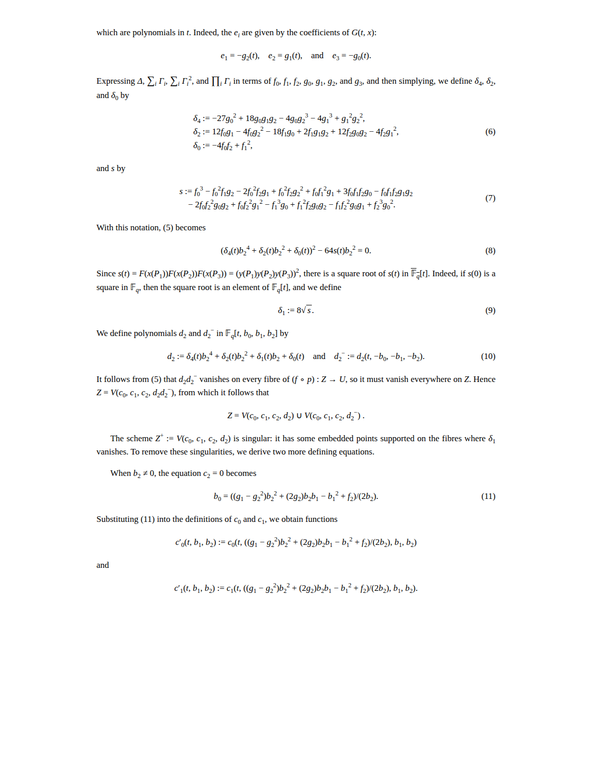which are polynomials in t. Indeed, the ei are given by the coefficients of G(t, x):
e1 = −g2(t), e2 = g1(t), and e3 = −g0(t).
Expressing Δ, ∑i Γi, ∑i Γi2, and ∏i Γi in terms of f0, f1, f2, g0, g1, g2, and g3, and then simplying, we define δ4, δ2, and δ0 by
δ4 := −27g02 + 18g0g1g2 − 4g0g23 − 4g13 + g12g22,
δ2 := 12f0g1 − 4f0g22 − 18f1g0 + 2f1g1g2 + 12f2g0g2 − 4f2g12,
δ0 := −4f0f2 + f12,
(6)
and s by
s := f03 − f02f1g2 − 2f02f2g1 + f02f2g22 + f0f12g1 + 3f0f1f2g0 − f0f1f2g1g2
− 2f0f22g0g2 + f0f22g12 − f13g0 + f12f2g0g2 − f1f22g0g1 + f23g02.
(7)
With this notation, (5) becomes
(δ4(t)b24 + δ2(t)b22 + δ0(t))2 − 64s(t)b22 = 0.
(8)
Since s(t) = F(x(P1))F(x(P2))F(x(P3)) = (y(P1)y(P2)y(P3))2, there is a square root of s(t) in 𝔽q[t]. Indeed, if s(0) is a square in 𝔽q, then the square root is an element of 𝔽q[t], and we define
δ1 := 8√s.
(9)
We define polynomials d2 and d2− in 𝔽q[t, b0, b1, b2] by
d2 := δ4(t)b24 + δ2(t)b22 + δ1(t)b2 + δ0(t) and d2− := d2(t, −b0, −b1, −b2).
(10)
It follows from (5) that d2d2− vanishes on every fibre of (f ∘ p) : Z → U, so it must vanish everywhere on Z. Hence Z = V(c0, c1, c2, d2d2−), from which it follows that
Z = V(c0, c1, c2, d2) ∪ V(c0, c1, c2, d2−) .
The scheme Z+ := V(c0, c1, c2, d2) is singular: it has some embedded points supported on the fibres where δ1 vanishes. To remove these singularities, we derive two more defining equations.
When b2 ≠ 0, the equation c2 = 0 becomes
b0 = ((g1 − g22)b22 + (2g2)b2b1 − b12 + f2)/(2b2).
(11)
Substituting (11) into the definitions of c0 and c1, we obtain functions
c′0(t, b1, b2) := c0(t, ((g1 − g22)b22 + (2g2)b2b1 − b12 + f2)/(2b2), b1, b2)
and
c′1(t, b1, b2) := c1(t, ((g1 − g22)b22 + (2g2)b2b1 − b12 + f2)/(2b2), b1, b2).